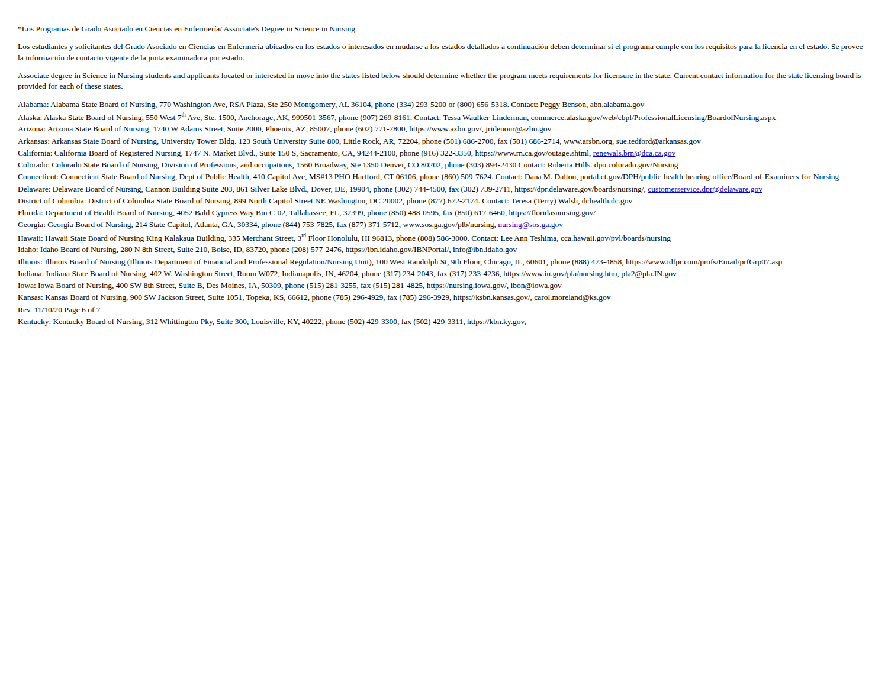*Los Programas de Grado Asociado en Ciencias en Enfermería/ Associate's Degree in Science in Nursing
Los estudiantes y solicitantes del Grado Asociado en Ciencias en Enfermería ubicados en los estados o interesados en mudarse a los estados detallados a continuación deben determinar si el programa cumple con los requisitos para la licencia en el estado. Se provee la información de contacto vigente de la junta examinadora por estado.
Associate degree in Science in Nursing students and applicants located or interested in move into the states listed below should determine whether the program meets requirements for licensure in the state. Current contact information for the state licensing board is provided for each of these states.
Alabama: Alabama State Board of Nursing, 770 Washington Ave, RSA Plaza, Ste 250 Montgomery, AL 36104, phone (334) 293-5200 or (800) 656-5318. Contact: Peggy Benson, abn.alabama.gov
Alaska: Alaska State Board of Nursing, 550 West 7th Ave, Ste. 1500, Anchorage, AK, 999501-3567, phone (907) 269-8161. Contact: Tessa Waulker-Linderman, commerce.alaska.gov/web/cbpl/ProfessionalLicensing/BoardofNursing.aspx
Arizona: Arizona State Board of Nursing, 1740 W Adams Street, Suite 2000, Phoenix, AZ, 85007, phone (602) 771-7800, https://www.azbn.gov/, jridenour@azbn.gov
Arkansas: Arkansas State Board of Nursing, University Tower Bldg. 123 South University Suite 800, Little Rock, AR, 72204, phone (501) 686-2700, fax (501) 686-2714, www.arsbn.org, sue.tedford@arkansas.gov
California: California Board of Registered Nursing, 1747 N. Market Blvd., Suite 150 S, Sacramento, CA, 94244-2100, phone (916) 322-3350, https://www.rn.ca.gov/outage.shtml, renewals.brn@dca.ca.gov
Colorado: Colorado State Board of Nursing, Division of Professions, and occupations, 1560 Broadway, Ste 1350 Denver, CO 80202, phone (303) 894-2430 Contact: Roberta Hills. dpo.colorado.gov/Nursing
Connecticut: Connecticut State Board of Nursing, Dept of Public Health, 410 Capitol Ave, MS#13 PHO Hartford, CT 06106, phone (860) 509-7624. Contact: Dana M. Dalton, portal.ct.gov/DPH/public-health-hearing-office/Board-of-Examiners-for-Nursing
Delaware: Delaware Board of Nursing, Cannon Building Suite 203, 861 Silver Lake Blvd., Dover, DE, 19904, phone (302) 744-4500, fax (302) 739-2711, https://dpr.delaware.gov/boards/nursing/, customerservice.dpr@delaware.gov
District of Columbia: District of Columbia State Board of Nursing, 899 North Capitol Street NE Washington, DC 20002, phone (877) 672-2174. Contact: Teresa (Terry) Walsh, dchealth.dc.gov
Florida: Department of Health Board of Nursing, 4052 Bald Cypress Way Bin C-02, Tallahassee, FL, 32399, phone (850) 488-0595, fax (850) 617-6460, https://floridasnursing.gov/
Georgia: Georgia Board of Nursing, 214 State Capitol, Atlanta, GA, 30334, phone (844) 753-7825, fax (877) 371-5712, www.sos.ga.gov/plb/nursing, nursing@sos.ga.gov
Hawaii: Hawaii State Board of Nursing King Kalakaua Building, 335 Merchant Street, 3rd Floor Honolulu, HI 96813, phone (808) 586-3000. Contact: Lee Ann Teshima, cca.hawaii.gov/pvl/boards/nursing
Idaho: Idaho Board of Nursing, 280 N 8th Street, Suite 210, Boise, ID, 83720, phone (208) 577-2476, https://ibn.idaho.gov/IBNPortal/, info@ibn.idaho.gov
Illinois: Illinois Board of Nursing (Illinois Department of Financial and Professional Regulation/Nursing Unit), 100 West Randolph St, 9th Floor, Chicago, IL, 60601, phone (888) 473-4858, https://www.idfpr.com/profs/Email/prfGrp07.asp
Indiana: Indiana State Board of Nursing, 402 W. Washington Street, Room W072, Indianapolis, IN, 46204, phone (317) 234-2043, fax (317) 233-4236, https://www.in.gov/pla/nursing.htm, pla2@pla.IN.gov
Iowa: Iowa Board of Nursing, 400 SW 8th Street, Suite B, Des Moines, IA, 50309, phone (515) 281-3255, fax (515) 281-4825, https://nursing.iowa.gov/, ibon@iowa.gov
Kansas: Kansas Board of Nursing, 900 SW Jackson Street, Suite 1051, Topeka, KS, 66612, phone (785) 296-4929, fax (785) 296-3929, https://ksbn.kansas.gov/, carol.moreland@ks.gov
Rev. 11/10/20 Page 6 of 7
Kentucky: Kentucky Board of Nursing, 312 Whittington Pky, Suite 300, Louisville, KY, 40222, phone (502) 429-3300, fax (502) 429-3311, https://kbn.ky.gov,